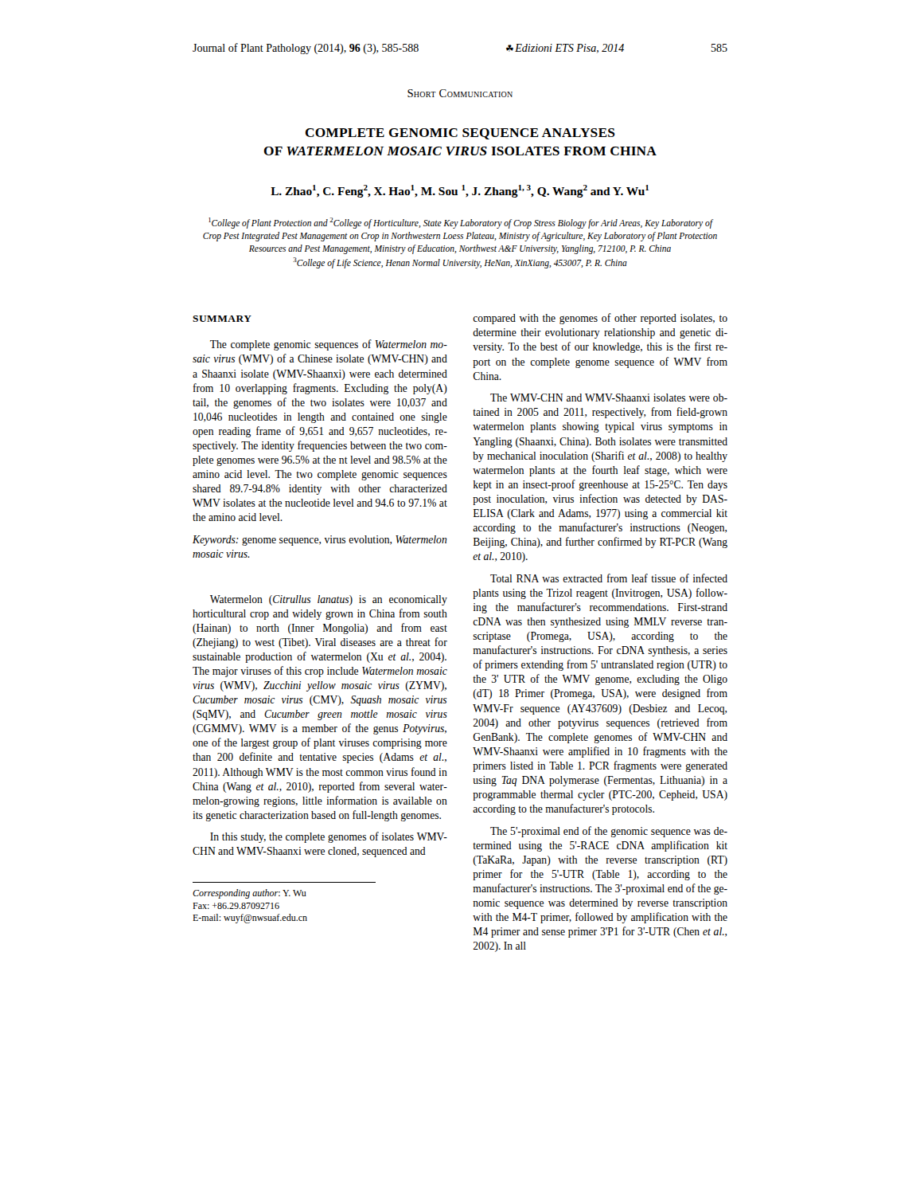Journal of Plant Pathology (2014), 96 (3), 585-588 ☘Edizioni ETS Pisa, 2014 585
Short Communication
COMPLETE GENOMIC SEQUENCE ANALYSES
OF WATERMELON MOSAIC VIRUS ISOLATES FROM CHINA
L. Zhao1, C. Feng2, X. Hao1, M. Sou 1, J. Zhang1, 3, Q. Wang2 and Y. Wu1
1College of Plant Protection and 2College of Horticulture, State Key Laboratory of Crop Stress Biology for Arid Areas, Key Laboratory of Crop Pest Integrated Pest Management on Crop in Northwestern Loess Plateau, Ministry of Agriculture, Key Laboratory of Plant Protection Resources and Pest Management, Ministry of Education, Northwest A&F University, Yangling, 712100, P. R. China
3College of Life Science, Henan Normal University, HeNan, XinXiang, 453007, P. R. China
Summary
The complete genomic sequences of Watermelon mosaic virus (WMV) of a Chinese isolate (WMV-CHN) and a Shaanxi isolate (WMV-Shaanxi) were each determined from 10 overlapping fragments. Excluding the poly(A) tail, the genomes of the two isolates were 10,037 and 10,046 nucleotides in length and contained one single open reading frame of 9,651 and 9,657 nucleotides, respectively. The identity frequencies between the two complete genomes were 96.5% at the nt level and 98.5% at the amino acid level. The two complete genomic sequences shared 89.7-94.8% identity with other characterized WMV isolates at the nucleotide level and 94.6 to 97.1% at the amino acid level.
Keywords: genome sequence, virus evolution, Watermelon mosaic virus.
Watermelon (Citrullus lanatus) is an economically horticultural crop and widely grown in China from south (Hainan) to north (Inner Mongolia) and from east (Zhejiang) to west (Tibet). Viral diseases are a threat for sustainable production of watermelon (Xu et al., 2004). The major viruses of this crop include Watermelon mosaic virus (WMV), Zucchini yellow mosaic virus (ZYMV), Cucumber mosaic virus (CMV), Squash mosaic virus (SqMV), and Cucumber green mottle mosaic virus (CGMMV). WMV is a member of the genus Potyvirus, one of the largest group of plant viruses comprising more than 200 definite and tentative species (Adams et al., 2011). Although WMV is the most common virus found in China (Wang et al., 2010), reported from several watermelon-growing regions, little information is available on its genetic characterization based on full-length genomes.
In this study, the complete genomes of isolates WMV-CHN and WMV-Shaanxi were cloned, sequenced and
Corresponding author: Y. Wu
Fax: +86.29.87092716
E-mail: wuyf@nwsuaf.edu.cn
compared with the genomes of other reported isolates, to determine their evolutionary relationship and genetic diversity. To the best of our knowledge, this is the first report on the complete genome sequence of WMV from China.
The WMV-CHN and WMV-Shaanxi isolates were obtained in 2005 and 2011, respectively, from field-grown watermelon plants showing typical virus symptoms in Yangling (Shaanxi, China). Both isolates were transmitted by mechanical inoculation (Sharifi et al., 2008) to healthy watermelon plants at the fourth leaf stage, which were kept in an insect-proof greenhouse at 15-25°C. Ten days post inoculation, virus infection was detected by DAS-ELISA (Clark and Adams, 1977) using a commercial kit according to the manufacturer's instructions (Neogen, Beijing, China), and further confirmed by RT-PCR (Wang et al., 2010).
Total RNA was extracted from leaf tissue of infected plants using the Trizol reagent (Invitrogen, USA) following the manufacturer's recommendations. First-strand cDNA was then synthesized using MMLV reverse transcriptase (Promega, USA), according to the manufacturer's instructions. For cDNA synthesis, a series of primers extending from 5' untranslated region (UTR) to the 3' UTR of the WMV genome, excluding the Oligo (dT) 18 Primer (Promega, USA), were designed from WMV-Fr sequence (AY437609) (Desbiez and Lecoq, 2004) and other potyvirus sequences (retrieved from GenBank). The complete genomes of WMV-CHN and WMV-Shaanxi were amplified in 10 fragments with the primers listed in Table 1. PCR fragments were generated using Taq DNA polymerase (Fermentas, Lithuania) in a programmable thermal cycler (PTC-200, Cepheid, USA) according to the manufacturer's protocols.
The 5'-proximal end of the genomic sequence was determined using the 5'-RACE cDNA amplification kit (TaKaRa, Japan) with the reverse transcription (RT) primer for the 5'-UTR (Table 1), according to the manufacturer's instructions. The 3'-proximal end of the genomic sequence was determined by reverse transcription with the M4-T primer, followed by amplification with the M4 primer and sense primer 3'P1 for 3'-UTR (Chen et al., 2002). In all